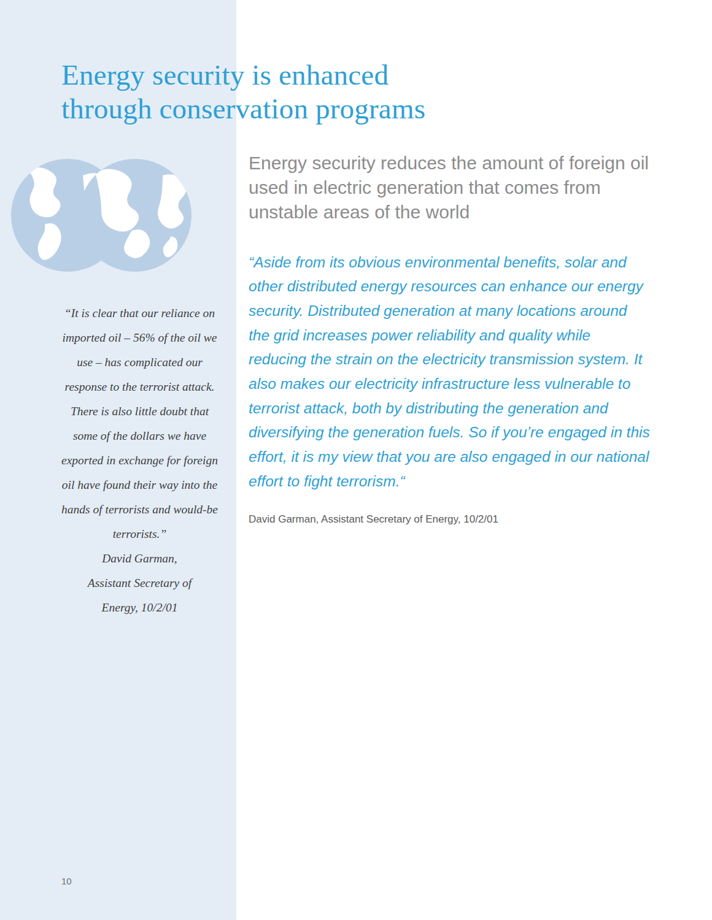Energy security is enhanced
through conservation programs
“It is clear that our reliance on imported oil – 56% of the oil we use – has complicated our response to the terrorist attack. There is also little doubt that some of the dollars we have exported in exchange for foreign oil have found their way into the hands of terrorists and would-be terrorists.” David Garman, Assistant Secretary of Energy, 10/2/01
Energy security reduces the amount of foreign oil used in electric generation that comes from unstable areas of the world
“Aside from its obvious environmental benefits, solar and other distributed energy resources can enhance our energy security. Distributed generation at many locations around the grid increases power reliability and quality while reducing the strain on the electricity transmission system. It also makes our electricity infrastructure less vulnerable to terrorist attack, both by distributing the generation and diversifying the generation fuels. So if you’re engaged in this effort, it is my view that you are also engaged in our national effort to fight terrorism.“
David Garman, Assistant Secretary of Energy, 10/2/01
10